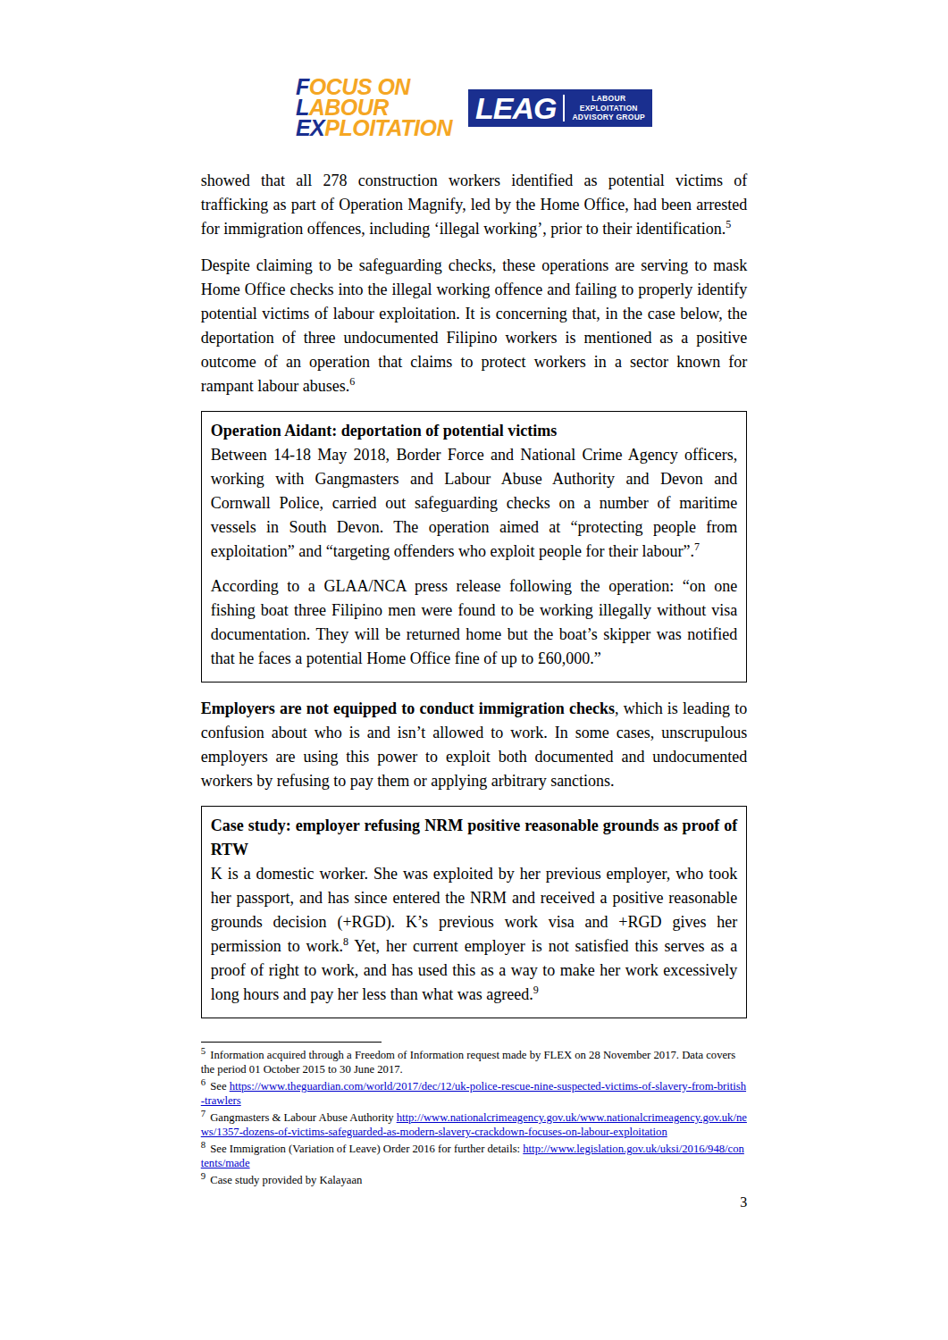FOCUS ON
LABOUR
EX PLOITATION
LEAG
Labour Exploitation Advisory Group
showed that all 278 construction workers identified as potential victims of trafficking as part of Operation Magnify, led by the Home Office, had been arrested for immigration offences, including ‘illegal working’, prior to their identification.5
Despite claiming to be safeguarding checks, these operations are serving to mask Home Office checks into the illegal working offence and failing to properly identify potential victims of labour exploitation. It is concerning that, in the case below, the deportation of three undocumented Filipino workers is mentioned as a positive outcome of an operation that claims to protect workers in a sector known for rampant labour abuses.6
Operation Aidant: deportation of potential victims
Between 14-18 May 2018, Border Force and National Crime Agency officers, working with Gangmasters and Labour Abuse Authority and Devon and Cornwall Police, carried out safeguarding checks on a number of maritime vessels in South Devon. The operation aimed at “protecting people from exploitation” and “targeting offenders who exploit people for their labour”.7
According to a GLAA/NCA press release following the operation: “on one fishing boat three Filipino men were found to be working illegally without visa documentation. They will be returned home but the boat’s skipper was notified that he faces a potential Home Office fine of up to £60,000.”
Employers are not equipped to conduct immigration checks, which is leading to confusion about who is and isn’t allowed to work. In some cases, unscrupulous employers are using this power to exploit both documented and undocumented workers by refusing to pay them or applying arbitrary sanctions.
Case study: employer refusing NRM positive reasonable grounds as proof of RTW
K is a domestic worker. She was exploited by her previous employer, who took her passport, and has since entered the NRM and received a positive reasonable grounds decision (+RGD). K’s previous work visa and +RGD gives her permission to work.8 Yet, her current employer is not satisfied this serves as a proof of right to work, and has used this as a way to make her work excessively long hours and pay her less than what was agreed.9
5 Information acquired through a Freedom of Information request made by FLEX on 28 November 2017. Data covers the period 01 October 2015 to 30 June 2017.
6 See https://www.theguardian.com/world/2017/dec/12/uk-police-rescue-nine-suspected-victims-of-slavery-from-british-trawlers
7 Gangmasters & Labour Abuse Authority http://www.nationalcrimeagency.gov.uk/www.nationalcrimeagency.gov.uk/news/1357-dozens-of-victims-safeguarded-as-modern-slavery-crackdown-focuses-on-labour-exploitation
8 See Immigration (Variation of Leave) Order 2016 for further details: http://www.legislation.gov.uk/uksi/2016/948/contents/made
9 Case study provided by Kalayaan
3